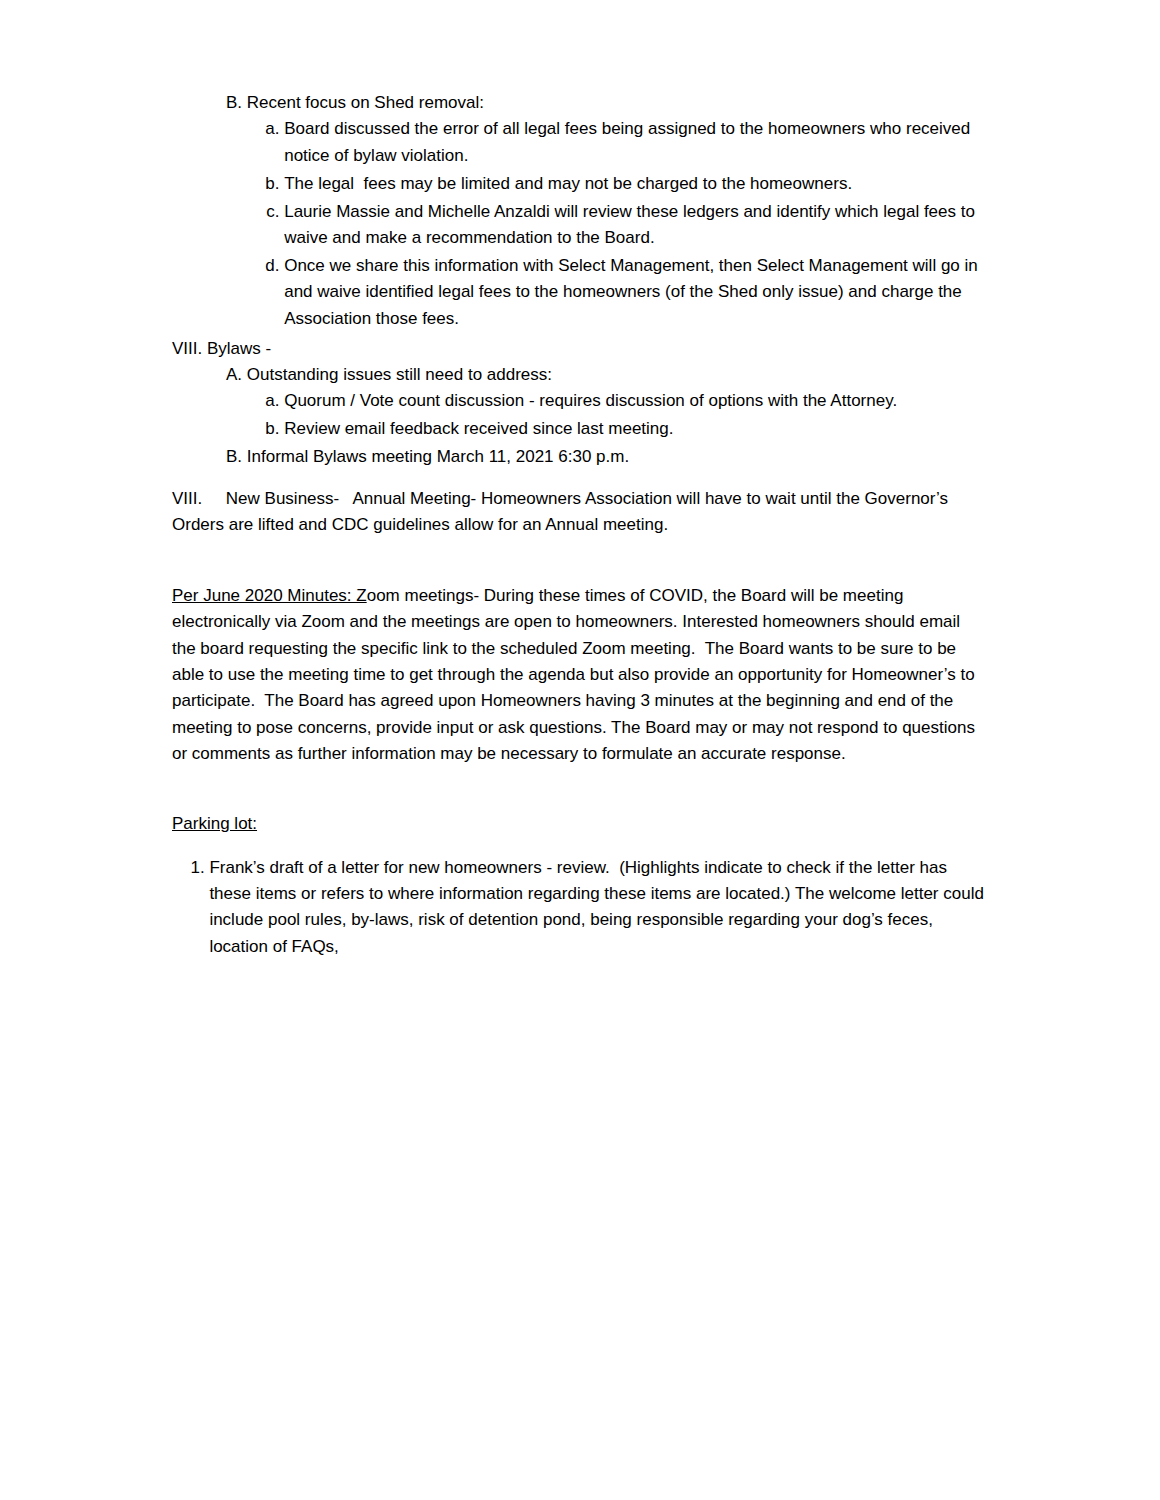Recent focus on Shed removal:
Board discussed the error of all legal fees being assigned to the homeowners who received notice of bylaw violation.
The legal fees may be limited and may not be charged to the homeowners.
Laurie Massie and Michelle Anzaldi will review these ledgers and identify which legal fees to waive and make a recommendation to the Board.
Once we share this information with Select Management, then Select Management will go in and waive identified legal fees to the homeowners (of the Shed only issue) and charge the Association those fees.
VIII. Bylaws -
Outstanding issues still need to address:
Quorum / Vote count discussion - requires discussion of options with the Attorney.
Review email feedback received since last meeting.
Informal Bylaws meeting March 11, 2021 6:30 p.m.
VIII. New Business- Annual Meeting- Homeowners Association will have to wait until the Governor’s Orders are lifted and CDC guidelines allow for an Annual meeting.
Per June 2020 Minutes: Zoom meetings- During these times of COVID, the Board will be meeting electronically via Zoom and the meetings are open to homeowners. Interested homeowners should email the board requesting the specific link to the scheduled Zoom meeting. The Board wants to be sure to be able to use the meeting time to get through the agenda but also provide an opportunity for Homeowner’s to participate. The Board has agreed upon Homeowners having 3 minutes at the beginning and end of the meeting to pose concerns, provide input or ask questions. The Board may or may not respond to questions or comments as further information may be necessary to formulate an accurate response.
Parking lot:
Frank’s draft of a letter for new homeowners - review. (Highlights indicate to check if the letter has these items or refers to where information regarding these items are located.) The welcome letter could include pool rules, by-laws, risk of detention pond, being responsible regarding your dog’s feces, location of FAQs,